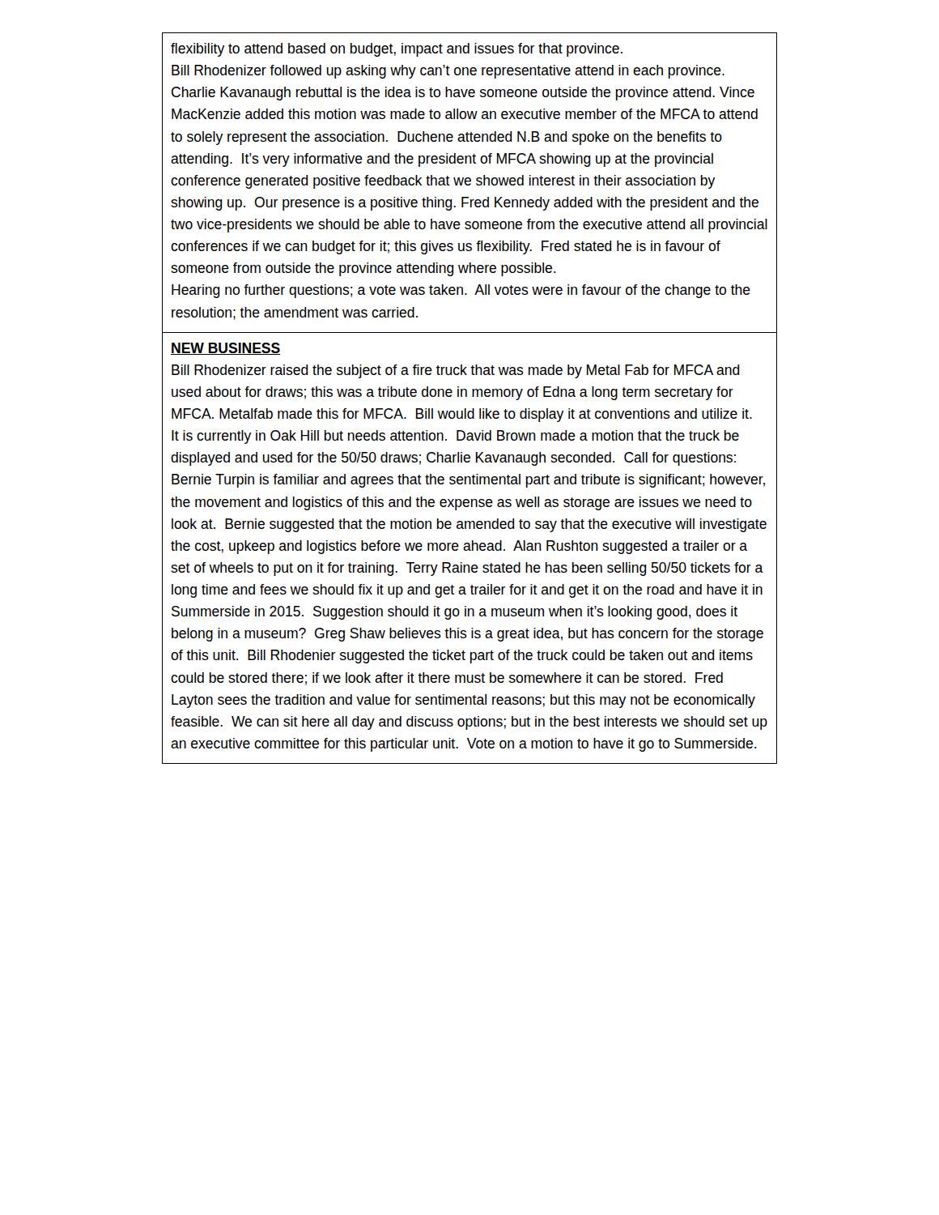| flexibility to attend based on budget, impact and issues for that province. Bill Rhodenizer followed up asking why can’t one representative attend in each province. Charlie Kavanaugh rebuttal is the idea is to have someone outside the province attend. Vince MacKenzie added this motion was made to allow an executive member of the MFCA to attend to solely represent the association. Duchene attended N.B and spoke on the benefits to attending. It’s very informative and the president of MFCA showing up at the provincial conference generated positive feedback that we showed interest in their association by showing up. Our presence is a positive thing. Fred Kennedy added with the president and the two vice-presidents we should be able to have someone from the executive attend all provincial conferences if we can budget for it; this gives us flexibility. Fred stated he is in favour of someone from outside the province attending where possible. Hearing no further questions; a vote was taken. All votes were in favour of the change to the resolution; the amendment was carried. |
| NEW BUSINESS Bill Rhodenizer raised the subject of a fire truck that was made by Metal Fab for MFCA and used about for draws; this was a tribute done in memory of Edna a long term secretary for MFCA. Metalfab made this for MFCA. Bill would like to display it at conventions and utilize it. It is currently in Oak Hill but needs attention. David Brown made a motion that the truck be displayed and used for the 50/50 draws; Charlie Kavanaugh seconded. Call for questions: Bernie Turpin is familiar and agrees that the sentimental part and tribute is significant; however, the movement and logistics of this and the expense as well as storage are issues we need to look at. Bernie suggested that the motion be amended to say that the executive will investigate the cost, upkeep and logistics before we more ahead. Alan Rushton suggested a trailer or a set of wheels to put on it for training. Terry Raine stated he has been selling 50/50 tickets for a long time and fees we should fix it up and get a trailer for it and get it on the road and have it in Summerside in 2015. Suggestion should it go in a museum when it’s looking good, does it belong in a museum? Greg Shaw believes this is a great idea, but has concern for the storage of this unit. Bill Rhodenier suggested the ticket part of the truck could be taken out and items could be stored there; if we look after it there must be somewhere it can be stored. Fred Layton sees the tradition and value for sentimental reasons; but this may not be economically feasible. We can sit here all day and discuss options; but in the best interests we should set up an executive committee for this particular unit. Vote on a motion to have it go to Summerside. |